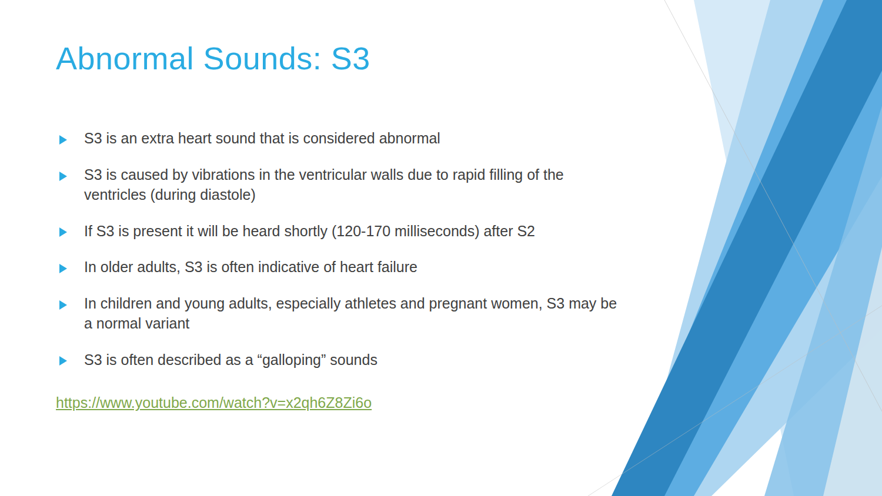Abnormal Sounds: S3
S3 is an extra heart sound that is considered abnormal
S3 is caused by vibrations in the ventricular walls due to rapid filling of the ventricles (during diastole)
If S3 is present it will be heard shortly (120-170 milliseconds) after S2
In older adults, S3 is often indicative of heart failure
In children and young adults, especially athletes and pregnant women, S3 may be a normal variant
S3 is often described as a “galloping” sounds
https://www.youtube.com/watch?v=x2qh6Z8Zi6o